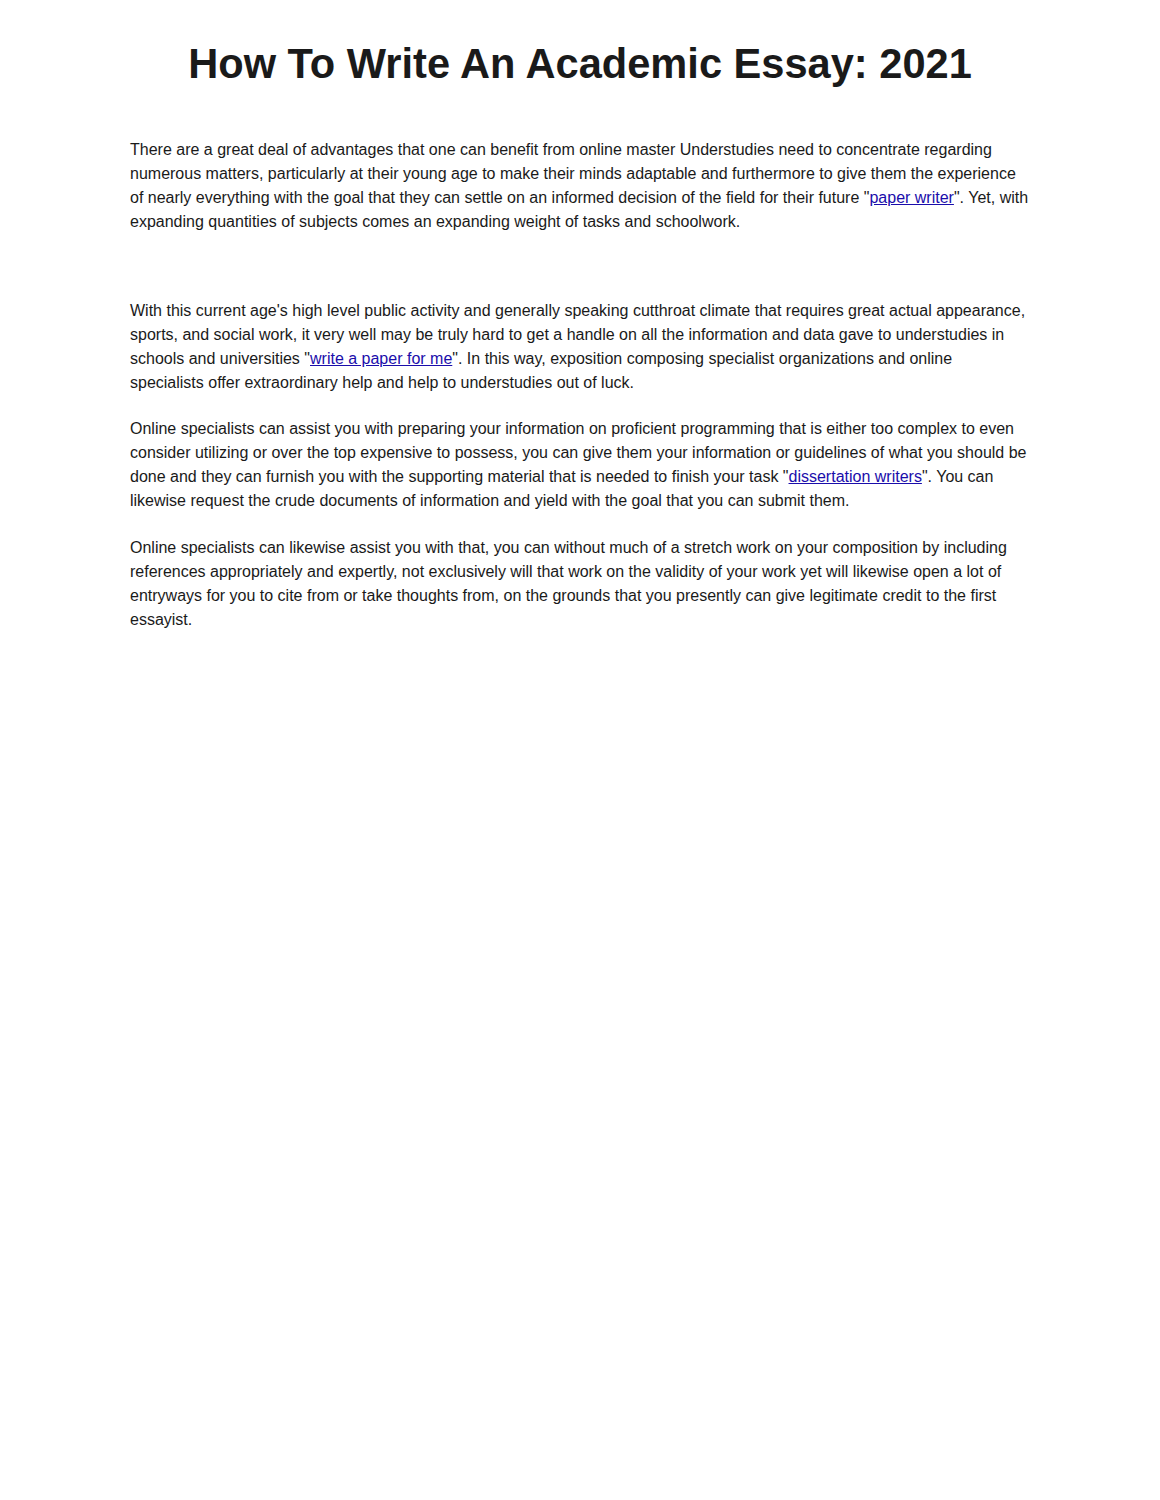How To Write An Academic Essay: 2021
There are a great deal of advantages that one can benefit from online master Understudies need to concentrate regarding numerous matters, particularly at their young age to make their minds adaptable and furthermore to give them the experience of nearly everything with the goal that they can settle on an informed decision of the field for their future "paper writer". Yet, with expanding quantities of subjects comes an expanding weight of tasks and schoolwork.
With this current age's high level public activity and generally speaking cutthroat climate that requires great actual appearance, sports, and social work, it very well may be truly hard to get a handle on all the information and data gave to understudies in schools and universities "write a paper for me". In this way, exposition composing specialist organizations and online specialists offer extraordinary help and help to understudies out of luck.
Online specialists can assist you with preparing your information on proficient programming that is either too complex to even consider utilizing or over the top expensive to possess, you can give them your information or guidelines of what you should be done and they can furnish you with the supporting material that is needed to finish your task "dissertation writers". You can likewise request the crude documents of information and yield with the goal that you can submit them.
Online specialists can likewise assist you with that, you can without much of a stretch work on your composition by including references appropriately and expertly, not exclusively will that work on the validity of your work yet will likewise open a lot of entryways for you to cite from or take thoughts from, on the grounds that you presently can give legitimate credit to the first essayist.